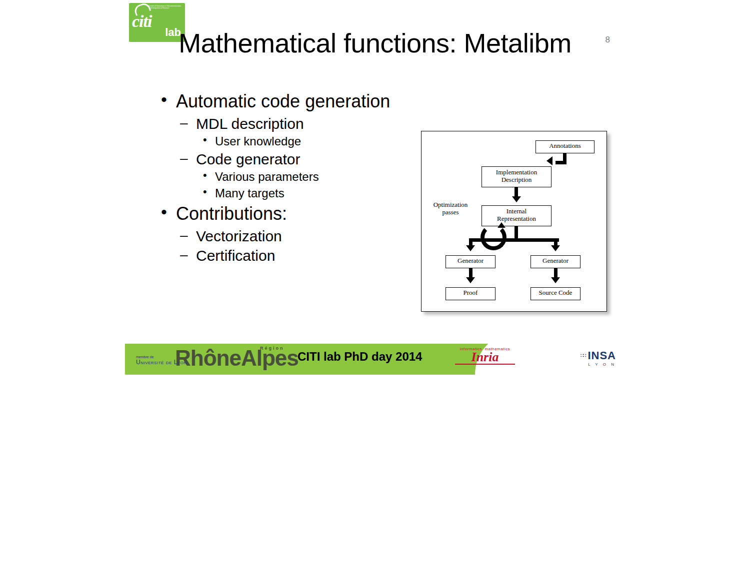Center of Innovation in Telecommunication and Integration of Services
citi
lab
8
Mathematical functions: Metalibm
Automatic code generation
MDL description
User knowledge
Code generator
Various parameters
Many targets
Contributions:
Vectorization
Certification
Annotations
Implementation
Description
Internal
Representation
Generator
Generator
Proof
Source Code
Optimization
passes
membre de
Université de Lyon
Région RhôneAlpes
CITI lab PhD day 2014
informatics mathematics
Inria
∷∷INSA
L Y O N